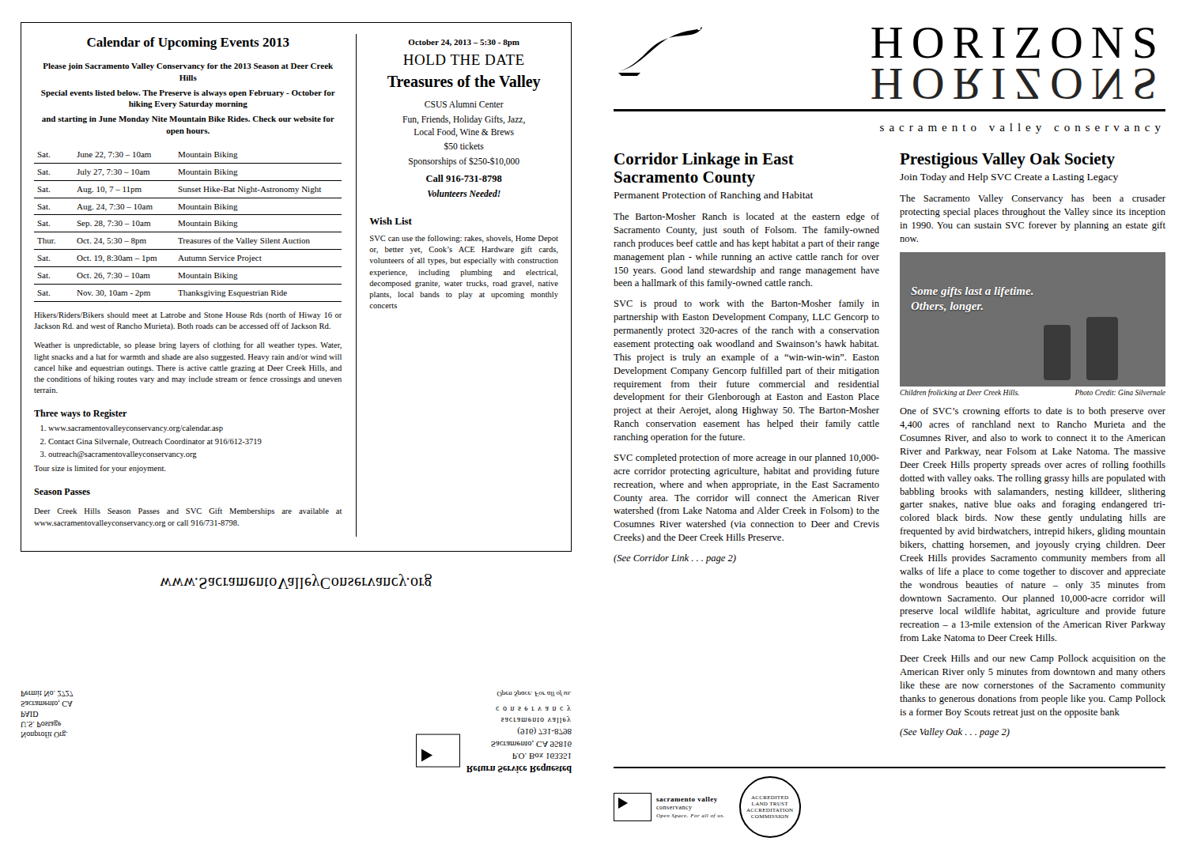Calendar of Upcoming Events 2013
Please join Sacramento Valley Conservancy for the 2013 Season at Deer Creek Hills
Special events listed below. The Preserve is always open February - October for hiking Every Saturday morning
and starting in June Monday Nite Mountain Bike Rides. Check our website for open hours.
| Sat. | June 22, 7:30 – 10am | Mountain Biking |
| Sat. | July 27, 7:30 – 10am | Mountain Biking |
| Sat. | Aug. 10, 7 – 11pm | Sunset Hike-Bat Night-Astronomy Night |
| Sat. | Aug. 24, 7:30 – 10am | Mountain Biking |
| Sat. | Sep. 28, 7:30 – 10am | Mountain Biking |
| Thur. | Oct. 24, 5:30 – 8pm | Treasures of the Valley Silent Auction |
| Sat. | Oct. 19, 8:30am – 1pm | Autumn Service Project |
| Sat. | Oct. 26, 7:30 – 10am | Mountain Biking |
| Sat. | Nov. 30, 10am - 2pm | Thanksgiving Esquestrian Ride |
Hikers/Riders/Bikers should meet at Latrobe and Stone House Rds (north of Hiway 16 or Jackson Rd. and west of Rancho Murieta). Both roads can be accessed off of Jackson Rd.
Weather is unpredictable, so please bring layers of clothing for all weather types. Water, light snacks and a hat for warmth and shade are also suggested. Heavy rain and/or wind will cancel hike and equestrian outings. There is active cattle grazing at Deer Creek Hills, and the conditions of hiking routes vary and may include stream or fence crossings and uneven terrain.
Three ways to Register
www.sacramentovalleyconservancy.org/calendar.asp
Contact Gina Silvernale, Outreach Coordinator at 916/612-3719
outreach@sacramentovalleyconservancy.org
Tour size is limited for your enjoyment.
Season Passes
Deer Creek Hills Season Passes and SVC Gift Memberships are available at www.sacramentovalleyconservancy.org or call 916/731-8798.
October 24, 2013 – 5:30 - 8pm
HOLD THE DATE
Treasures of the Valley
CSUS Alumni Center
Fun, Friends, Holiday Gifts, Jazz,
Local Food, Wine & Brews
$50 tickets
Sponsorships of $250-$10,000
Call 916-731-8798
Volunteers Needed!
Wish List
SVC can use the following: rakes, shovels, Home Depot or, better yet, Cook’s ACE Hardware gift cards, volunteers of all types, but especially with construction experience, including plumbing and electrical, decomposed granite, water trucks, road gravel, native plants, local bands to play at upcoming monthly concerts
www.SacramentoValleyConservancy.org
Nonprofit Org.
U.S. Postage
PAID
Sacramento, CA
Permit No. 2727
Return Service Requested
P.O. Box 163351
Sacramento, CA 95816
(916) 731-8798
sacramento valley
c o n s e r v a n c y
Open Space. For all of us.
HORIZONS
HORIZONS
sacramento valley conservancy
Corridor Linkage in East Sacramento County
Permanent Protection of Ranching and Habitat
The Barton-Mosher Ranch is located at the eastern edge of Sacramento County, just south of Folsom. The family-owned ranch produces beef cattle and has kept habitat a part of their range management plan - while running an active cattle ranch for over 150 years. Good land stewardship and range management have been a hallmark of this family-owned cattle ranch.
SVC is proud to work with the Barton-Mosher family in partnership with Easton Development Company, LLC Gencorp to permanently protect 320-acres of the ranch with a conservation easement protecting oak woodland and Swainson’s hawk habitat. This project is truly an example of a “win-win-win”. Easton Development Company Gencorp fulfilled part of their mitigation requirement from their future commercial and residential development for their Glenborough at Easton and Easton Place project at their Aerojet, along Highway 50. The Barton-Mosher Ranch conservation easement has helped their family cattle ranching operation for the future.
SVC completed protection of more acreage in our planned 10,000-acre corridor protecting agriculture, habitat and providing future recreation, where and when appropriate, in the East Sacramento County area. The corridor will connect the American River watershed (from Lake Natoma and Alder Creek in Folsom) to the Cosumnes River watershed (via connection to Deer and Crevis Creeks) and the Deer Creek Hills Preserve.
(See Corridor Link . . . page 2)
Prestigious Valley Oak Society
Join Today and Help SVC Create a Lasting Legacy
The Sacramento Valley Conservancy has been a crusader protecting special places throughout the Valley since its inception in 1990. You can sustain SVC forever by planning an estate gift now.
Some gifts last a lifetime.
Others, longer.
Children frolicking at Deer Creek Hills. Photo Credit: Gina Silvernale
One of SVC’s crowning efforts to date is to both preserve over 4,400 acres of ranchland next to Rancho Murieta and the Cosumnes River, and also to work to connect it to the American River and Parkway, near Folsom at Lake Natoma. The massive Deer Creek Hills property spreads over acres of rolling foothills dotted with valley oaks. The rolling grassy hills are populated with babbling brooks with salamanders, nesting killdeer, slithering garter snakes, native blue oaks and foraging endangered tri-colored black birds. Now these gently undulating hills are frequented by avid birdwatchers, intrepid hikers, gliding mountain bikers, chatting horsemen, and joyously crying children. Deer Creek Hills provides Sacramento community members from all walks of life a place to come together to discover and appreciate the wondrous beauties of nature – only 35 minutes from downtown Sacramento. Our planned 10,000-acre corridor will preserve local wildlife habitat, agriculture and provide future recreation – a 13-mile extension of the American River Parkway from Lake Natoma to Deer Creek Hills.
Deer Creek Hills and our new Camp Pollock acquisition on the American River only 5 minutes from downtown and many others like these are now cornerstones of the Sacramento community thanks to generous donations from people like you. Camp Pollock is a former Boy Scouts retreat just on the opposite bank
(See Valley Oak . . . page 2)
sacramento valley
conservancy
Open Space. For all of us.
ACCREDITED
LAND TRUST
ACCREDITATION COMMISSION